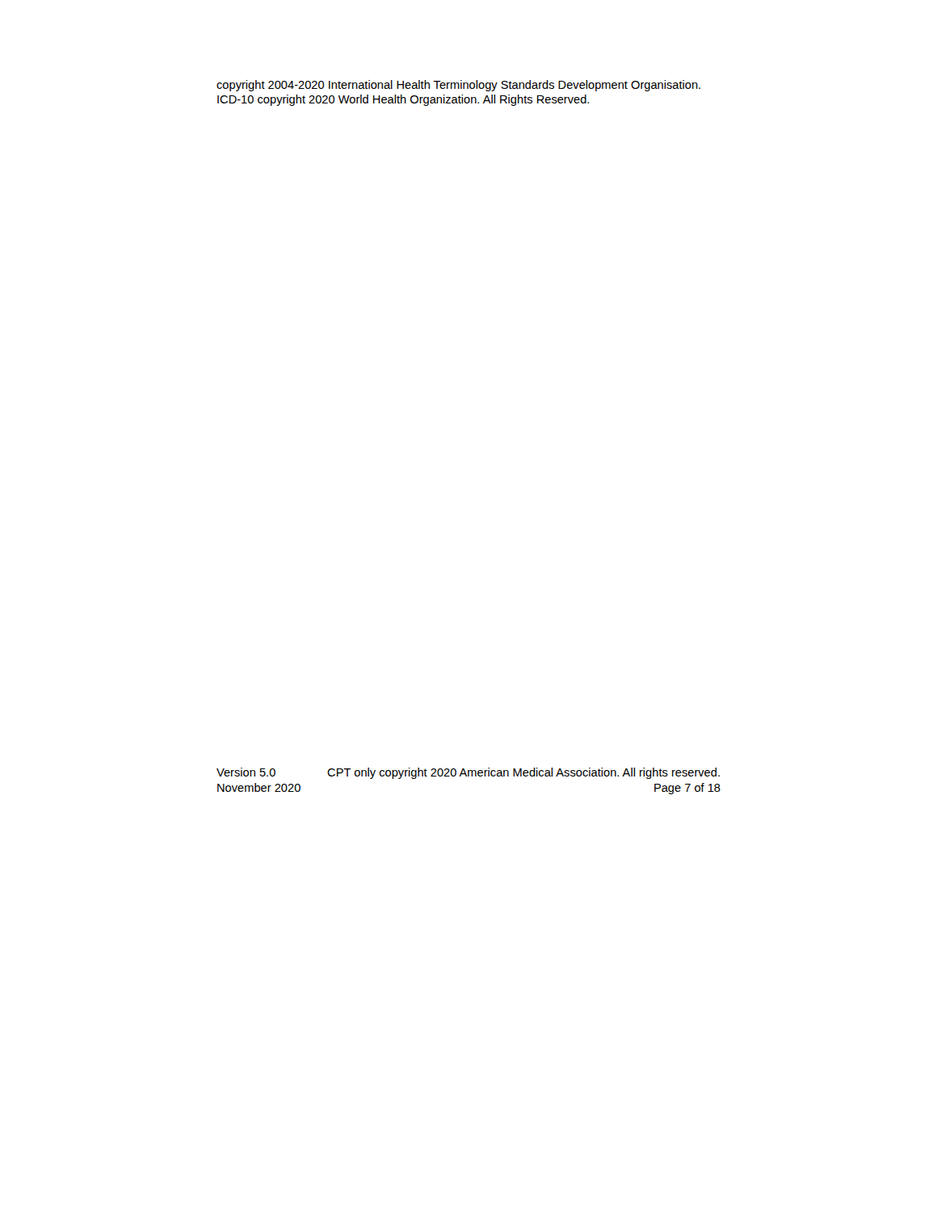copyright 2004-2020 International Health Terminology Standards Development Organisation. ICD-10 copyright 2020 World Health Organization. All Rights Reserved.
Version 5.0 November 2020
CPT only copyright 2020 American Medical Association. All rights reserved. Page 7 of 18